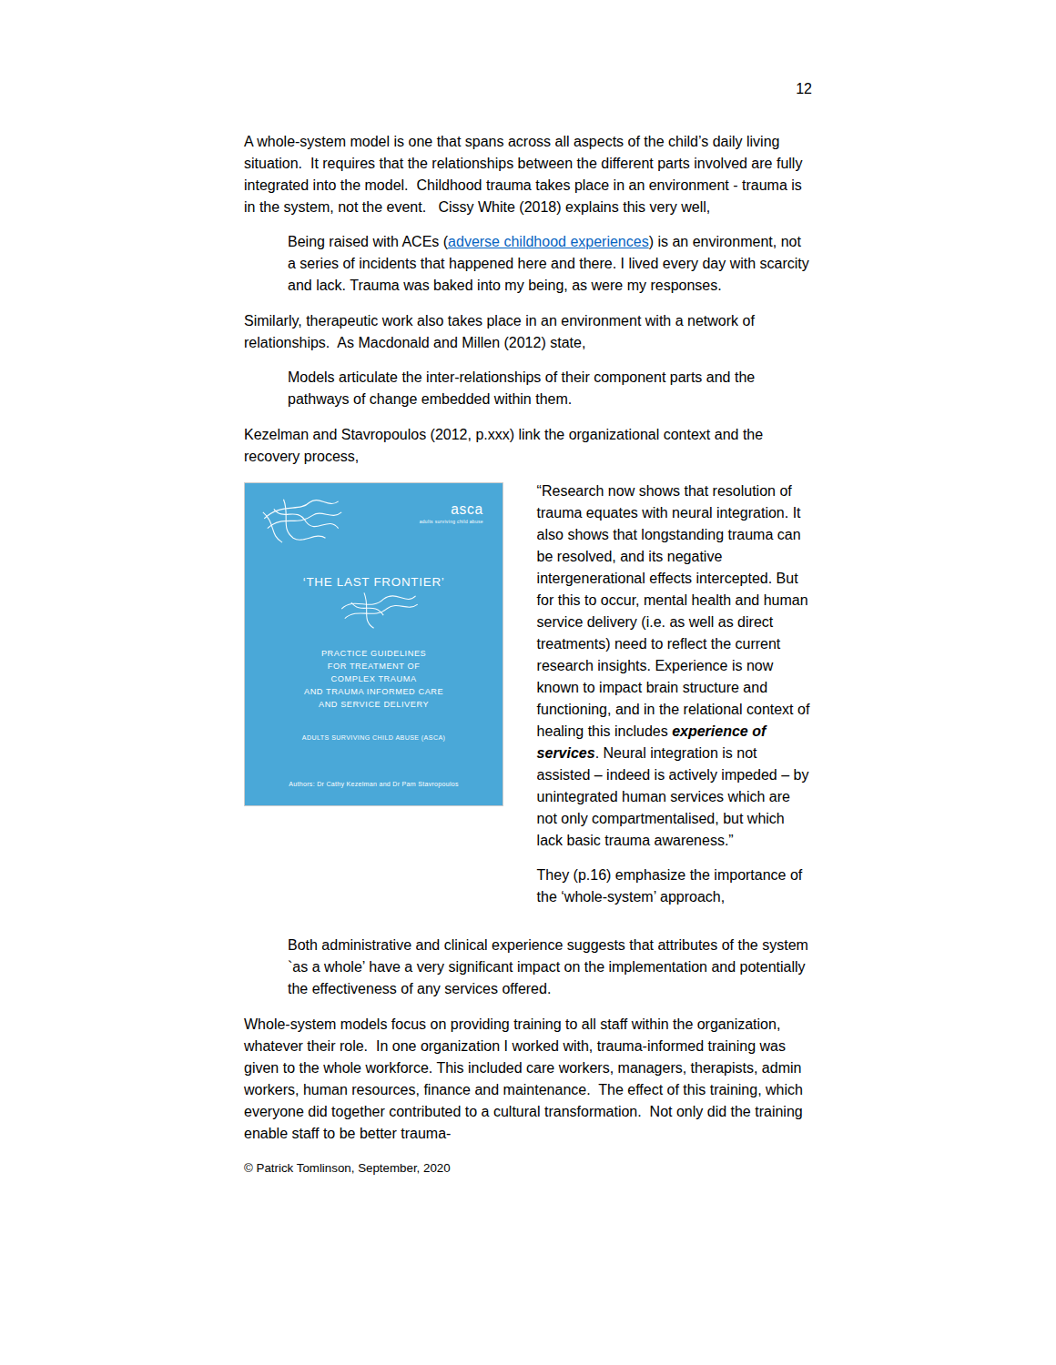12
A whole-system model is one that spans across all aspects of the child’s daily living situation. It requires that the relationships between the different parts involved are fully integrated into the model. Childhood trauma takes place in an environment - trauma is in the system, not the event. Cissy White (2018) explains this very well,
Being raised with ACEs (adverse childhood experiences) is an environment, not a series of incidents that happened here and there. I lived every day with scarcity and lack. Trauma was baked into my being, as were my responses.
Similarly, therapeutic work also takes place in an environment with a network of relationships. As Macdonald and Millen (2012) state,
Models articulate the inter-relationships of their component parts and the pathways of change embedded within them.
Kezelman and Stavropoulos (2012, p.xxx) link the organizational context and the recovery process,
asca adults surviving child abuse ‘THE LAST FRONTIER’ PRACTICE GUIDELINES FOR TREATMENT OF COMPLEX TRAUMA AND TRAUMA INFORMED CARE AND SERVICE DELIVERY ADULTS SURVIVING CHILD ABUSE (ASCA) Authors: Dr Cathy Kezelman and Dr Pam Stavropoulos
“Research now shows that resolution of trauma equates with neural integration. It also shows that longstanding trauma can be resolved, and its negative intergenerational effects intercepted. But for this to occur, mental health and human service delivery (i.e. as well as direct treatments) need to reflect the current research insights. Experience is now known to impact brain structure and functioning, and in the relational context of healing this includes experience of services. Neural integration is not assisted – indeed is actively impeded – by unintegrated human services which are not only compartmentalised, but which lack basic trauma awareness.”
They (p.16) emphasize the importance of the ‘whole-system’ approach,
Both administrative and clinical experience suggests that attributes of the system `as a whole’ have a very significant impact on the implementation and potentially the effectiveness of any services offered.
Whole-system models focus on providing training to all staff within the organization, whatever their role. In one organization I worked with, trauma-informed training was given to the whole workforce. This included care workers, managers, therapists, admin workers, human resources, finance and maintenance. The effect of this training, which everyone did together contributed to a cultural transformation. Not only did the training enable staff to be better trauma-
© Patrick Tomlinson, September, 2020